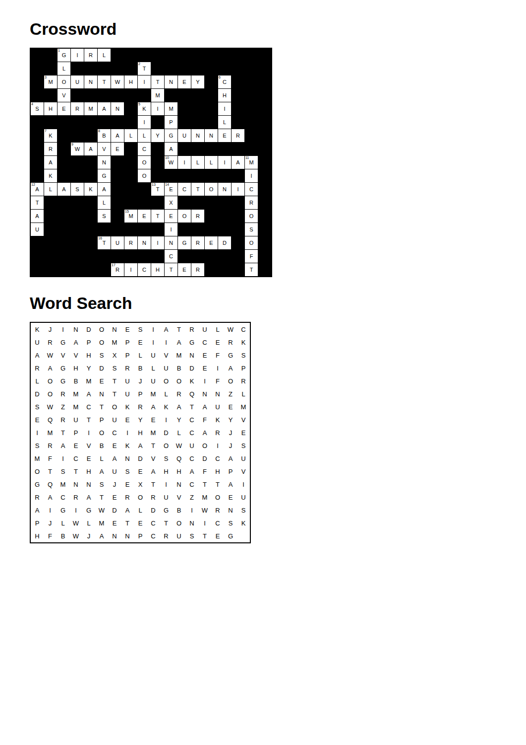Crossword
| | | 1 G | I | R | L | | | | | | | | | | | | |
| | | L | | | | | | 2 T | | | | | | | | | |
| | 3 M | O | U | N | T | W | H | I | T | N | E | Y | | 6 C | | | |
| | | V | | | | | | | M | | | | | H | | | |
| 4 S | H | E | R | M | A | N | | 5 K | I | M | | | | I | | | |
| | | | | | | | | I | | P | | | | L | | | |
| | 7 K | | | | 8 B | A | L | L | Y | G | U | N | N | E | R | | |
| | R | | 9 W | A | V | E | | C | | A | | | | | | | |
| | A | | | | N | | | O | | 10 W | I | L | L | I | A | 11 M | |
| | K | | | | G | | | O | | | | | | | | I | |
| 12 A | L | A | S | K | A | | | | 13 T | 14 E | C | T | O | N | I | C | |
| T | | | | | L | | | | | X | | | | | | R | |
| A | | | | | S | | 15 M | E | T | E | O | R | | | | O | |
| U | | | | | | | | | | I | | | | | | S | |
| | | | | | 16 T | U | R | N | I | N | G | R | E | D | | O | |
| | | | | | | | | | | C | | | | | | F | |
| | | | | | | 17 R | I | C | H | T | E | R | | | | T | |
Word Search
| K | J | I | N | D | O | N | E | S | I | A | T | R | U | L | W | C |
| U | R | G | A | P | O | M | P | E | I | I | A | G | C | E | R | K |
| A | W | V | V | H | S | X | P | L | U | V | M | N | E | F | G | S |
| R | A | G | H | Y | D | S | R | B | L | U | B | D | E | I | A | P |
| L | O | G | B | M | E | T | U | J | U | O | O | K | I | F | O | R |
| D | O | R | M | A | N | T | U | P | M | L | R | Q | N | N | Z | L |
| S | W | Z | M | C | T | O | K | R | A | K | A | T | A | U | E | M |
| E | Q | R | U | T | P | U | E | Y | E | I | Y | C | F | K | Y | V |
| I | M | T | P | I | O | C | I | H | M | D | L | C | A | R | J | E |
| S | R | A | E | V | B | E | K | A | T | O | W | U | O | I | J | S |
| M | F | I | C | E | L | A | N | D | V | S | Q | C | D | C | A | U |
| O | T | S | T | H | A | U | S | E | A | H | H | A | F | H | P | V |
| G | Q | M | N | N | S | J | E | X | T | I | N | C | T | T | A | I |
| R | A | C | R | A | T | E | R | O | R | U | V | Z | M | O | E | U |
| A | I | G | I | G | W | D | A | L | D | G | B | I | W | R | N | S |
| P | J | L | W | L | M | E | T | E | C | T | O | N | I | C | S | K |
| H | F | B | W | J | A | N | N | P | C | R | U | S | T | E | G | |